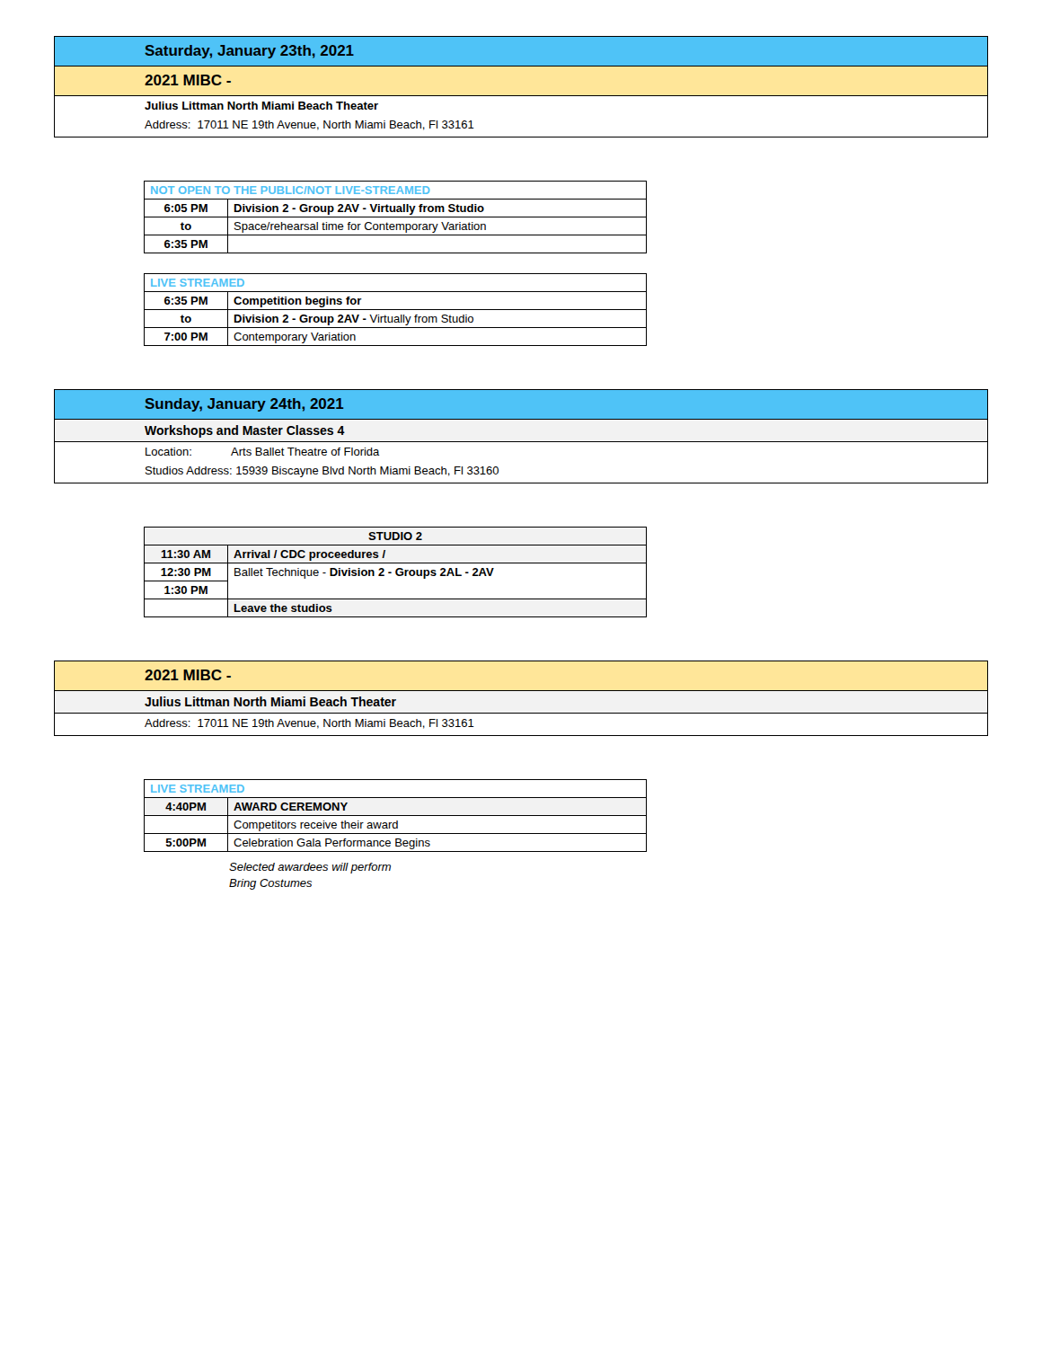Saturday, January 23th, 2021
2021 MIBC -
Julius Littman North Miami Beach Theater
Address: 17011 NE 19th Avenue, North Miami Beach, Fl 33161
| NOT OPEN TO THE PUBLIC/NOT LIVE-STREAMED |
| 6:05 PM | Division 2 - Group 2AV - Virtually from Studio |
| to | Space/rehearsal time for Contemporary Variation |
| 6:35 PM | |
| LIVE STREAMED |
| 6:35 PM | Competition begins for |
| to | Division 2 - Group 2AV - Virtually from Studio |
| 7:00 PM | Contemporary Variation |
Sunday, January 24th, 2021
Workshops and Master Classes 4
Location: Arts Ballet Theatre of Florida
Studios Address: 15939 Biscayne Blvd North Miami Beach, Fl 33160
| STUDIO 2 |
| 11:30 AM | Arrival / CDC proceedures / |
| 12:30 PM | Ballet Technique - Division 2 - Groups 2AL - 2AV |
| 1:30 PM | |
| | Leave the studios |
2021 MIBC -
Julius Littman North Miami Beach Theater
Address: 17011 NE 19th Avenue, North Miami Beach, Fl 33161
| LIVE STREAMED |
| 4:40PM | AWARD CEREMONY |
| | Competitors receive their award |
| 5:00PM | Celebration Gala Performance Begins |
Selected awardees will perform
Bring Costumes